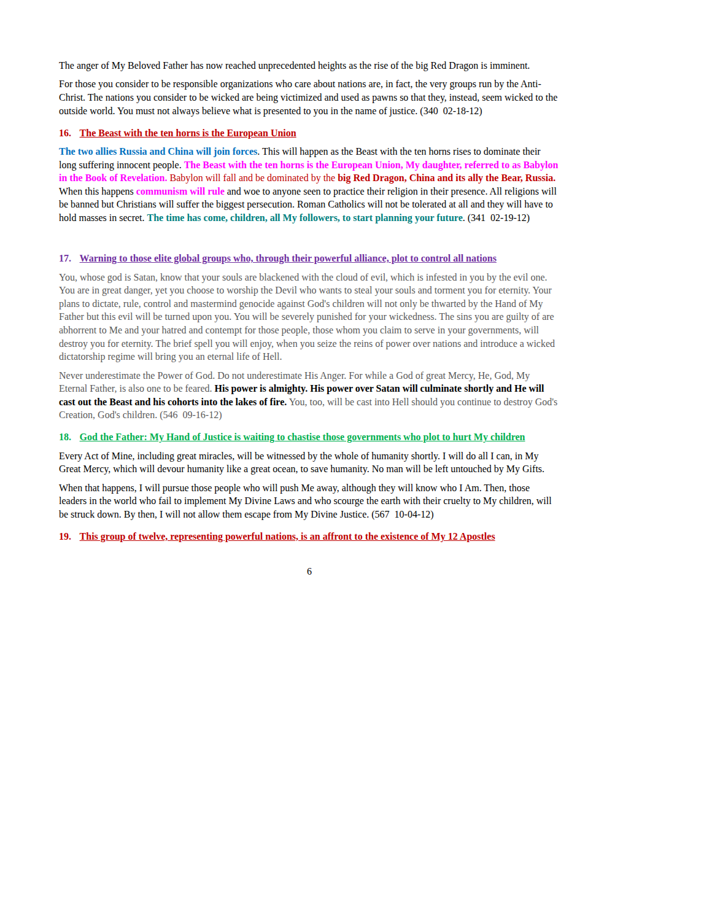The anger of My Beloved Father has now reached unprecedented heights as the rise of the big Red Dragon is imminent.
For those you consider to be responsible organizations who care about nations are, in fact, the very groups run by the Anti-Christ. The nations you consider to be wicked are being victimized and used as pawns so that they, instead, seem wicked to the outside world. You must not always believe what is presented to you in the name of justice. (340 02-18-12)
16. The Beast with the ten horns is the European Union
The two allies Russia and China will join forces. This will happen as the Beast with the ten horns rises to dominate their long suffering innocent people. The Beast with the ten horns is the European Union, My daughter, referred to as Babylon in the Book of Revelation. Babylon will fall and be dominated by the big Red Dragon, China and its ally the Bear, Russia. When this happens communism will rule and woe to anyone seen to practice their religion in their presence. All religions will be banned but Christians will suffer the biggest persecution. Roman Catholics will not be tolerated at all and they will have to hold masses in secret. The time has come, children, all My followers, to start planning your future. (341 02-19-12)
17. Warning to those elite global groups who, through their powerful alliance, plot to control all nations
You, whose god is Satan, know that your souls are blackened with the cloud of evil, which is infested in you by the evil one. You are in great danger, yet you choose to worship the Devil who wants to steal your souls and torment you for eternity. Your plans to dictate, rule, control and mastermind genocide against God's children will not only be thwarted by the Hand of My Father but this evil will be turned upon you. You will be severely punished for your wickedness. The sins you are guilty of are abhorrent to Me and your hatred and contempt for those people, those whom you claim to serve in your governments, will destroy you for eternity. The brief spell you will enjoy, when you seize the reins of power over nations and introduce a wicked dictatorship regime will bring you an eternal life of Hell.
Never underestimate the Power of God. Do not underestimate His Anger. For while a God of great Mercy, He, God, My Eternal Father, is also one to be feared. His power is almighty. His power over Satan will culminate shortly and He will cast out the Beast and his cohorts into the lakes of fire. You, too, will be cast into Hell should you continue to destroy God's Creation, God's children. (546 09-16-12)
18. God the Father: My Hand of Justice is waiting to chastise those governments who plot to hurt My children
Every Act of Mine, including great miracles, will be witnessed by the whole of humanity shortly. I will do all I can, in My Great Mercy, which will devour humanity like a great ocean, to save humanity. No man will be left untouched by My Gifts.
When that happens, I will pursue those people who will push Me away, although they will know who I Am. Then, those leaders in the world who fail to implement My Divine Laws and who scourge the earth with their cruelty to My children, will be struck down. By then, I will not allow them escape from My Divine Justice. (567 10-04-12)
19. This group of twelve, representing powerful nations, is an affront to the existence of My 12 Apostles
6